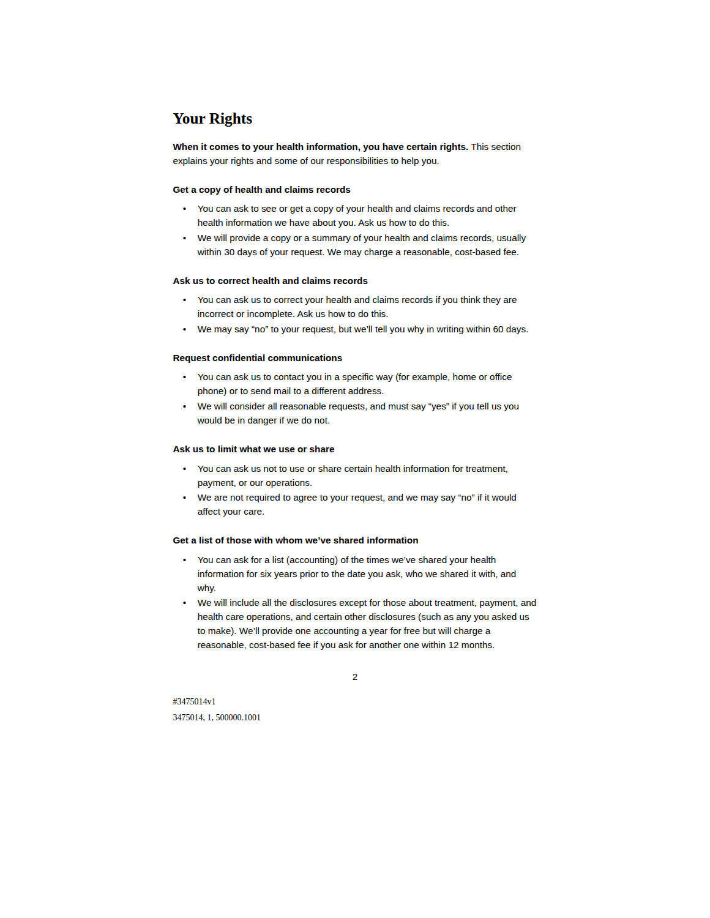Your Rights
When it comes to your health information, you have certain rights. This section explains your rights and some of our responsibilities to help you.
Get a copy of health and claims records
You can ask to see or get a copy of your health and claims records and other health information we have about you. Ask us how to do this.
We will provide a copy or a summary of your health and claims records, usually within 30 days of your request. We may charge a reasonable, cost-based fee.
Ask us to correct health and claims records
You can ask us to correct your health and claims records if you think they are incorrect or incomplete. Ask us how to do this.
We may say “no” to your request, but we’ll tell you why in writing within 60 days.
Request confidential communications
You can ask us to contact you in a specific way (for example, home or office phone) or to send mail to a different address.
We will consider all reasonable requests, and must say “yes” if you tell us you would be in danger if we do not.
Ask us to limit what we use or share
You can ask us not to use or share certain health information for treatment, payment, or our operations.
We are not required to agree to your request, and we may say “no” if it would affect your care.
Get a list of those with whom we’ve shared information
You can ask for a list (accounting) of the times we’ve shared your health information for six years prior to the date you ask, who we shared it with, and why.
We will include all the disclosures except for those about treatment, payment, and health care operations, and certain other disclosures (such as any you asked us to make). We’ll provide one accounting a year for free but will charge a reasonable, cost-based fee if you ask for another one within 12 months.
2
#3475014v1
3475014, 1, 500000.1001